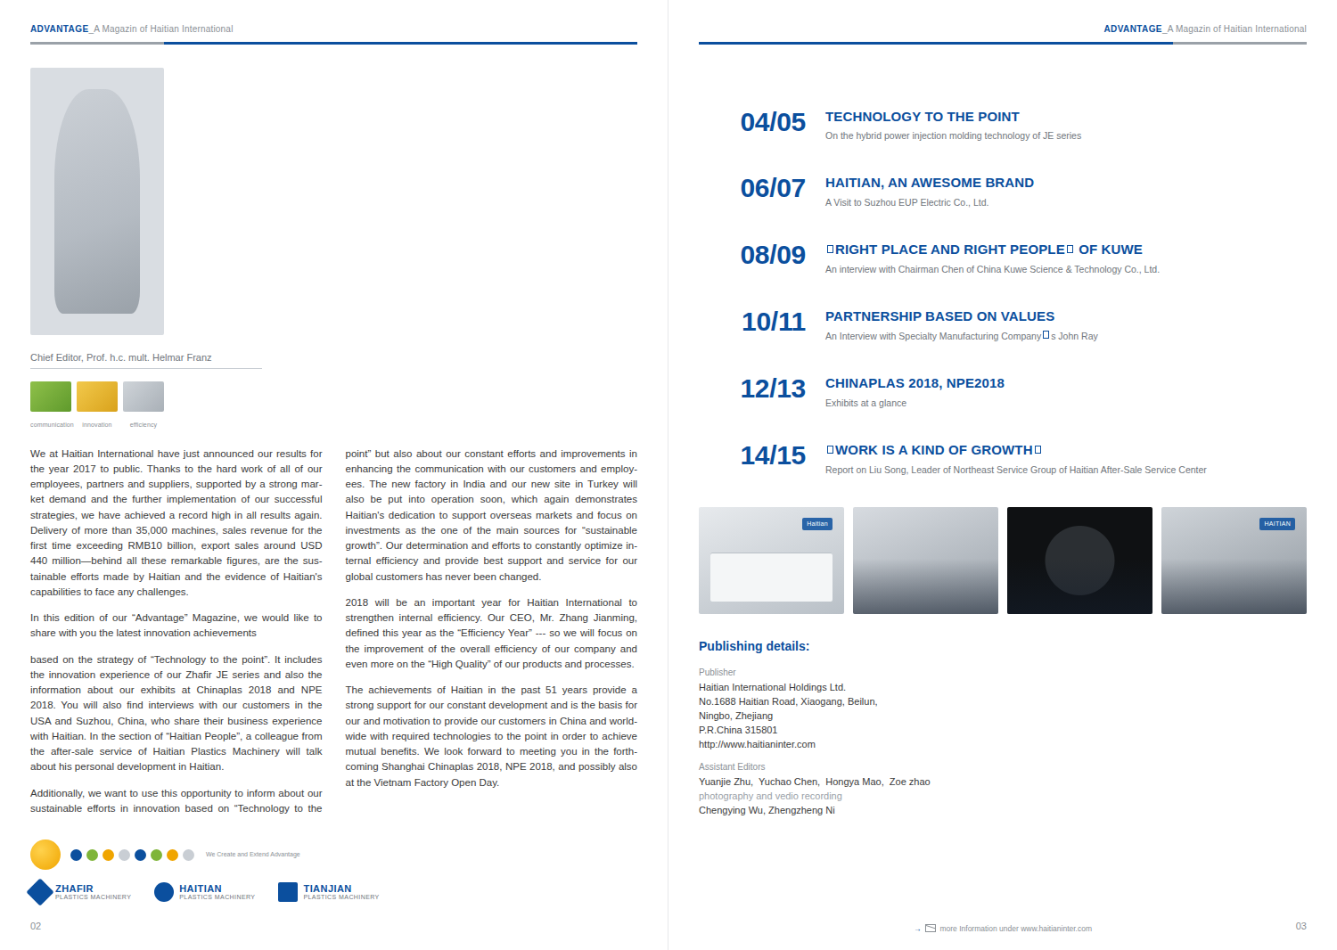ADVANTAGE_A Magazin of Haitian International
Chief Editor, Prof. h.c. mult. Helmar Franz
communication innovation efficiency
We at Haitian International have just announced our results for the year 2017 to public. Thanks to the hard work of all of our employees, partners and suppliers, supported by a strong market demand and the further implementation of our successful strategies, we have achieved a record high in all results again. Delivery of more than 35,000 machines, sales revenue for the first time exceeding RMB10 billion, export sales around USD 440 million—behind all these remarkable figures, are the sustainable efforts made by Haitian and the evidence of Haitian's capabilities to face any challenges.
In this edition of our “Advantage” Magazine, we would like to share with you the latest innovation achievements
based on the strategy of “Technology to the point”. It includes the innovation experience of our Zhafir JE series and also the information about our exhibits at Chinaplas 2018 and NPE 2018. You will also find interviews with our customers in the USA and Suzhou, China, who share their business experience with Haitian. In the section of “Haitian People”, a colleague from the after-sale service of Haitian Plastics Machinery will talk about his personal development in Haitian.
Additionally, we want to use this opportunity to inform about our sustainable efforts in innovation based on “Technology to the point” but also about our constant efforts and improvements in enhancing the communication with our customers and employees. The new factory in India and our new site in Turkey will also be put into operation soon, which again demonstrates Haitian's dedication to support overseas markets and focus on investments as the one of the main sources for “sustainable growth”. Our determination and efforts to constantly optimize internal efficiency and provide best support and service for our global customers has never been changed.
2018 will be an important year for Haitian International to strengthen internal efficiency. Our CEO, Mr. Zhang Jianming, defined this year as the “Efficiency Year” --- so we will focus on the improvement of the overall efficiency of our company and even more on the “High Quality” of our products and processes.
The achievements of Haitian in the past 51 years provide a strong support for our constant development and is the basis for our and motivation to provide our customers in China and worldwide with required technologies to the point in order to achieve mutual benefits. We look forward to meeting you in the forthcoming Shanghai Chinaplas 2018, NPE 2018, and possibly also at the Vietnam Factory Open Day.
We Create and Extend Advantage
ZHAFIR
Plastics Machinery
HAITIAN
Plastics Machinery
TIANJIAN
Plastics Machinery
02
ADVANTAGE_A Magazin of Haitian International
04/05
Technology to the point
On the hybrid power injection molding technology of JE series
06/07
Haitian, an awesome brand
A Visit to Suzhou EUP Electric Co., Ltd.
08/09
Right place and right people of Kuwe
An interview with Chairman Chen of China Kuwe Science & Technology Co., Ltd.
10/11
Partnership based on values
An Interview with Specialty Manufacturing Company s John Ray
12/13
Chinaplas 2018, NPE2018
Exhibits at a glance
14/15
Work is a kind of growth
Report on Liu Song, Leader of Northeast Service Group of Haitian After-Sale Service Center
Haitian
HAITIAN
Publishing details:
Publisher
Haitian International Holdings Ltd.
No.1688 Haitian Road, Xiaogang, Beilun,
Ningbo, Zhejiang
P.R.China 315801
http://www.haitianinter.com
Assistant Editors
Yuanjie Zhu, Yuchao Chen, Hongya Mao, Zoe zhao
photography and vedio recording
Chengying Wu, Zhengzheng Ni
→ more Information under www.haitianinter.com
03